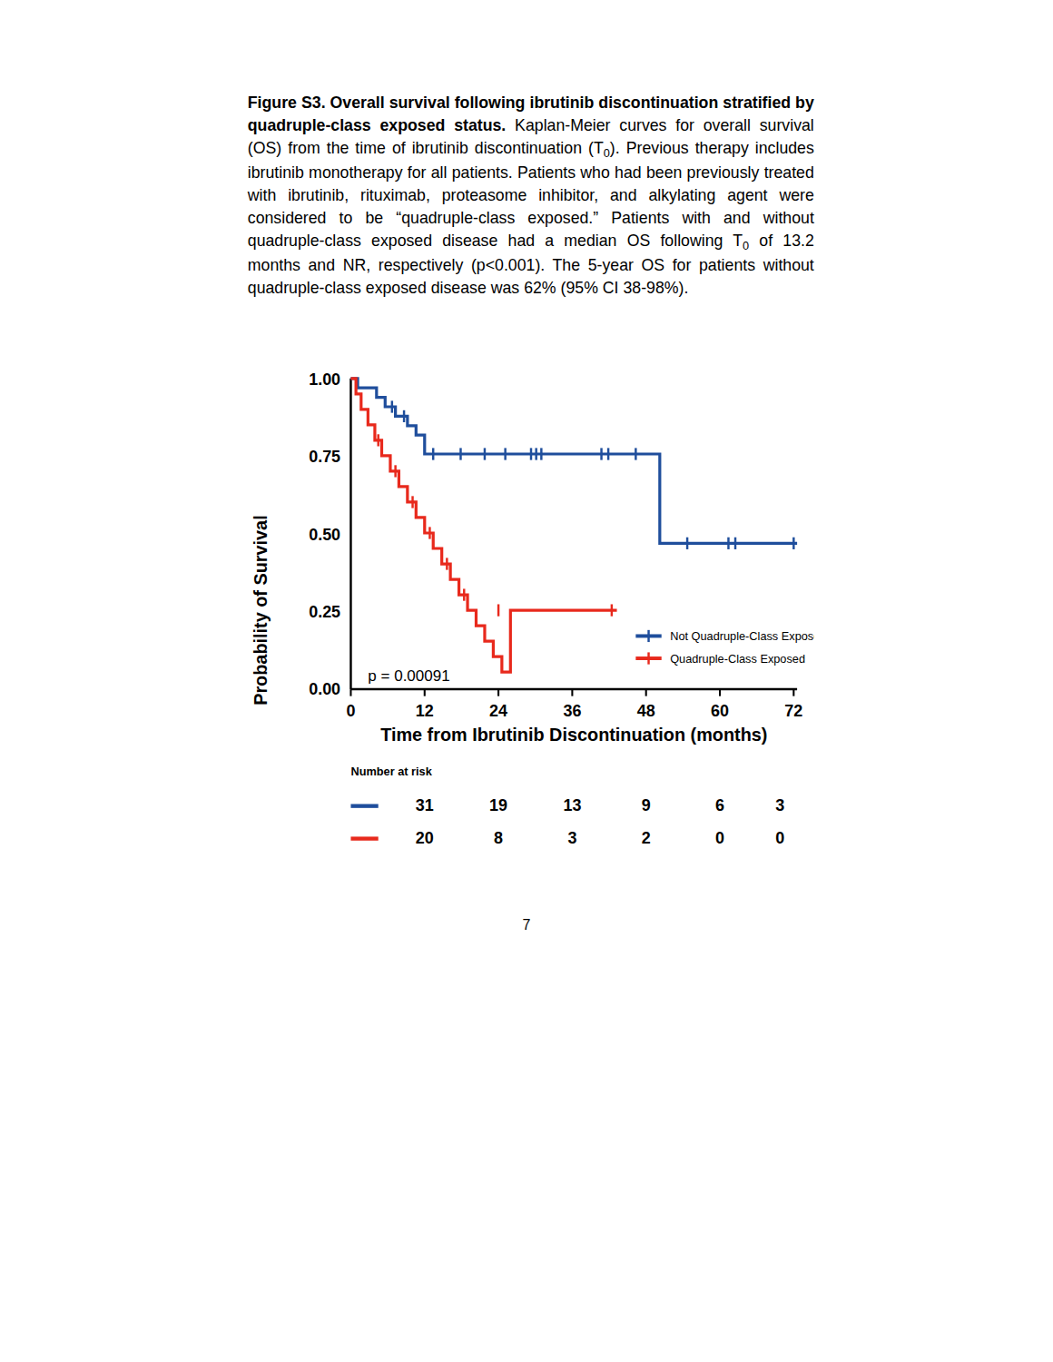Figure S3. Overall survival following ibrutinib discontinuation stratified by quadruple-class exposed status. Kaplan-Meier curves for overall survival (OS) from the time of ibrutinib discontinuation (T0). Previous therapy includes ibrutinib monotherapy for all patients. Patients who had been previously treated with ibrutinib, rituximab, proteasome inhibitor, and alkylating agent were considered to be “quadruple-class exposed.” Patients with and without quadruple-class exposed disease had a median OS following T0 of 13.2 months and NR, respectively (p<0.001). The 5-year OS for patients without quadruple-class exposed disease was 62% (95% CI 38-98%).
Probability of Survival 1.00 0.75 0.50 0.25 0.00 0 12 24 36 48 60 72 Time from Ibrutinib Discontinuation (months) p = 0.00091 Not Quadruple-Class Exposed Quadruple-Class Exposed Number at risk 31 19 13 9 6 3 1 20 8 3 2 0 0 0
7